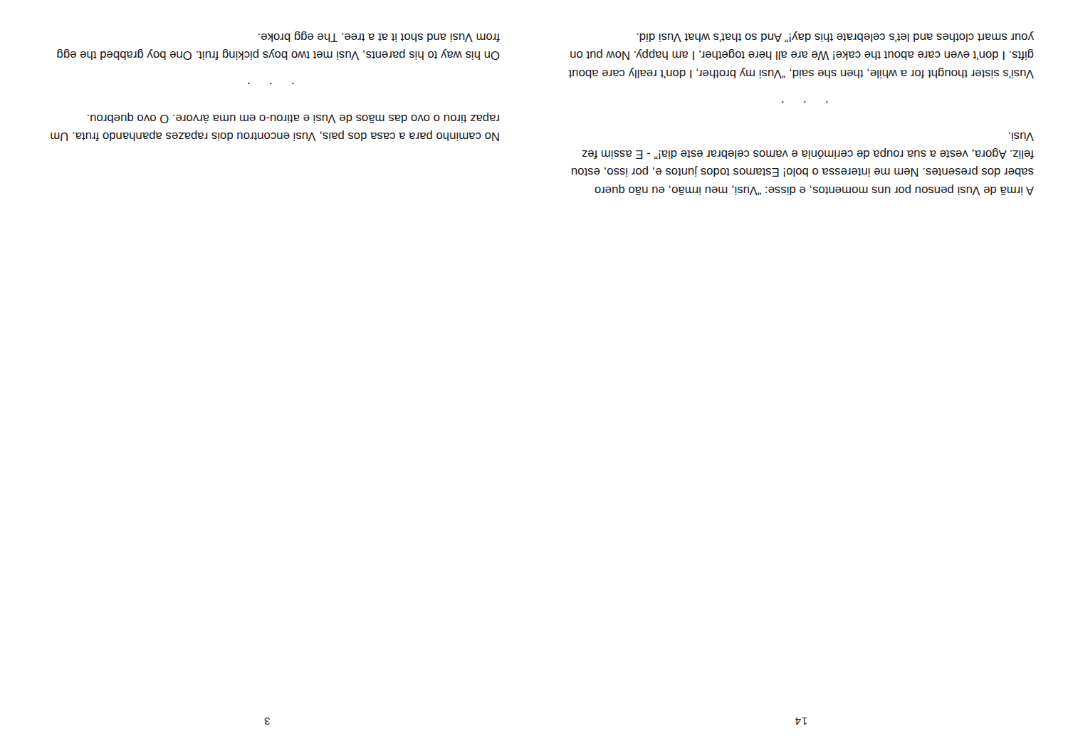3
No caminho para a casa dos pais, Vusi encontrou dois rapazes apanhando fruta. Um rapaz tirou o ovo das mãos de Vusi e atirou-o em uma árvore. O ovo quebrou.
. . .
On his way to his parents, Vusi met two boys picking fruit. One boy grabbed the egg from Vusi and shot it at a tree. The egg broke.
14
A irmã de Vusi pensou por uns momentos, e disse: “Vusi, meu irmão, eu não quero saber dos presentes. Nem me interessa o bolo! Estamos todos juntos e, por isso, estou feliz. Agora, veste a sua roupa de cerimónia e vamos celebrar este dia!” - E assim fez Vusi.
. . .
Vusi's sister thought for a while, then she said, “Vusi my brother, I don't really care about gifts. I don't even care about the cake! We are all here together, I am happy. Now put on your smart clothes and let's celebrate this day!” And so that's what Vusi did.